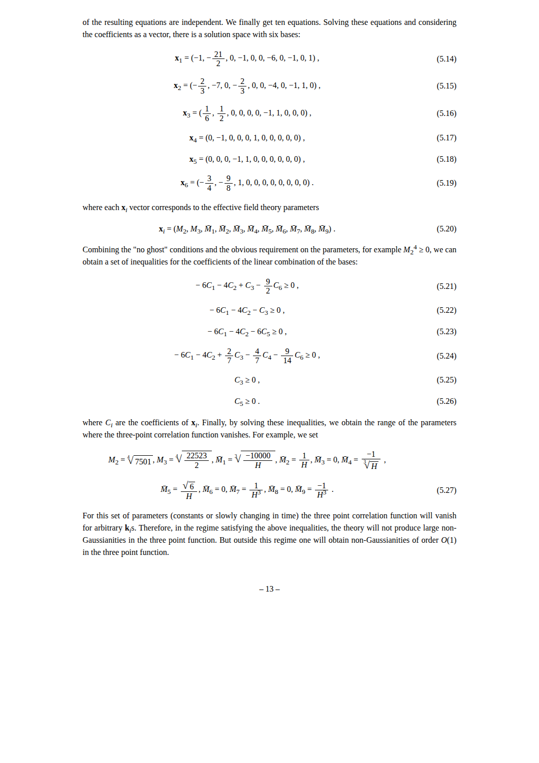of the resulting equations are independent. We finally get ten equations. Solving these equations and considering the coefficients as a vector, there is a solution space with six bases:
x1 = (−1, −212, 0, −1, 0, 0, −6, 0, −1, 0, 1) ,
(5.14)
x2 = (−23, −7, 0, −23, 0, 0, −4, 0, −1, 1, 0) ,
(5.15)
x3 = (16, 12, 0, 0, 0, 0, −1, 1, 0, 0, 0) ,
(5.16)
x4 = (0, −1, 0, 0, 0, 1, 0, 0, 0, 0, 0) ,
(5.17)
x5 = (0, 0, 0, −1, 1, 0, 0, 0, 0, 0, 0) ,
(5.18)
x6 = (−34, −98, 1, 0, 0, 0, 0, 0, 0, 0, 0) .
(5.19)
where each xi vector corresponds to the effective field theory parameters
xi = (M2, M3, M̄1, M̄2, M̄3, M̄4, M̄5, M̄6, M̄7, M̄8, M̄9) .
(5.20)
Combining the "no ghost" conditions and the obvious requirement on the parameters, for example M24 ≥ 0, we can obtain a set of inequalities for the coefficients of the linear combination of the bases:
− 6C1 − 4C2 + C3 − 92 C6 ≥ 0 ,
(5.21)
− 6C1 − 4C2 − C3 ≥ 0 ,
(5.22)
− 6C1 − 4C2 − 6C5 ≥ 0 ,
(5.23)
− 6C1 − 4C2 + 27 C3 − 47 C4 − 914 C6 ≥ 0 ,
(5.24)
C3 ≥ 0 ,
(5.25)
C5 ≥ 0 .
(5.26)
where Ci are the coefficients of xi. Finally, by solving these inequalities, we obtain the range of the parameters where the three-point correlation function vanishes. For example, we set
M2 = 4√7501, M3 = 4√225232, M̄1 = 3√−10000 H, M̄2 = 1 H, M̄3 = 0, M̄4 = −13√H ,
M̄5 = √6 H, M̄6 = 0, M̄7 = 1 H3, M̄8 = 0, M̄9 = −1 H3 .
(5.27)
For this set of parameters (constants or slowly changing in time) the three point correlation function will vanish for arbitrary kis. Therefore, in the regime satisfying the above inequalities, the theory will not produce large non-Gaussianities in the three point function. But outside this regime one will obtain non-Gaussianities of order O(1) in the three point function.
– 13 –